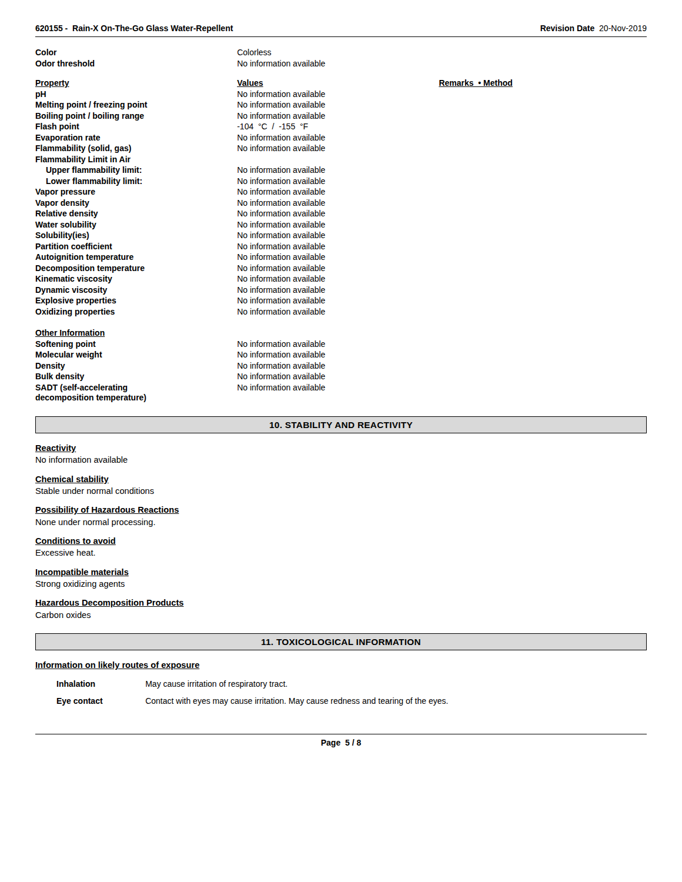620155 - Rain-X On-The-Go Glass Water-Repellent
Revision Date 20-Nov-2019
| Color | Colorless | |
| Odor threshold | No information available | |
| Property | Values | Remarks • Method |
| pH | No information available | |
| Melting point / freezing point | No information available | |
| Boiling point / boiling range | No information available | |
| Flash point | -104 °C / -155 °F | |
| Evaporation rate | No information available | |
| Flammability (solid, gas) | No information available | |
| Flammability Limit in Air | | |
| Upper flammability limit: | No information available | |
| Lower flammability limit: | No information available | |
| Vapor pressure | No information available | |
| Vapor density | No information available | |
| Relative density | No information available | |
| Water solubility | No information available | |
| Solubility(ies) | No information available | |
| Partition coefficient | No information available | |
| Autoignition temperature | No information available | |
| Decomposition temperature | No information available | |
| Kinematic viscosity | No information available | |
| Dynamic viscosity | No information available | |
| Explosive properties | No information available | |
| Oxidizing properties | No information available | |
| Other Information | | |
| Softening point | No information available | |
| Molecular weight | No information available | |
| Density | No information available | |
| Bulk density | No information available | |
| SADT (self-accelerating decomposition temperature) | No information available | |
10. STABILITY AND REACTIVITY
Reactivity
No information available
Chemical stability
Stable under normal conditions
Possibility of Hazardous Reactions
None under normal processing.
Conditions to avoid
Excessive heat.
Incompatible materials
Strong oxidizing agents
Hazardous Decomposition Products
Carbon oxides
11. TOXICOLOGICAL INFORMATION
Information on likely routes of exposure
| Inhalation | May cause irritation of respiratory tract. |
| Eye contact | Contact with eyes may cause irritation. May cause redness and tearing of the eyes. |
Page 5 / 8